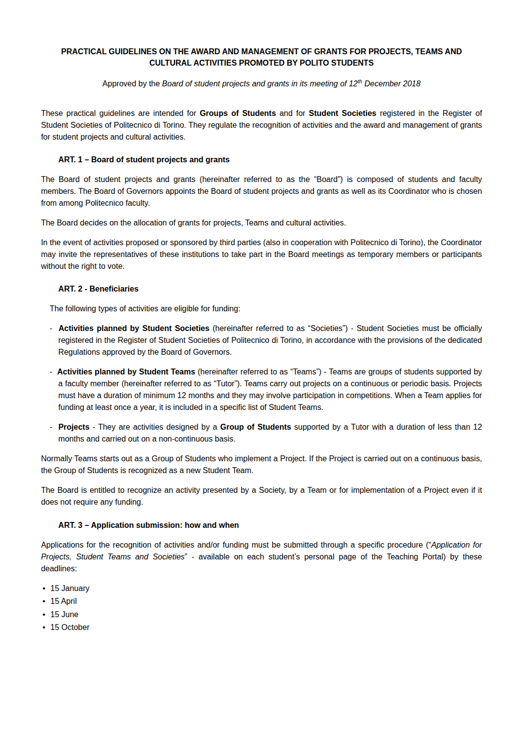Practical guidelines on the award and management of grants for projects, teams and cultural activities promoted by Polito students
Approved by the Board of student projects and grants in its meeting of 12th December 2018
These practical guidelines are intended for Groups of Students and for Student Societies registered in the Register of Student Societies of Politecnico di Torino. They regulate the recognition of activities and the award and management of grants for student projects and cultural activities.
ART. 1 – Board of student projects and grants
The Board of student projects and grants (hereinafter referred to as the “Board”) is composed of students and faculty members. The Board of Governors appoints the Board of student projects and grants as well as its Coordinator who is chosen from among Politecnico faculty.
The Board decides on the allocation of grants for projects, Teams and cultural activities.
In the event of activities proposed or sponsored by third parties (also in cooperation with Politecnico di Torino), the Coordinator may invite the representatives of these institutions to take part in the Board meetings as temporary members or participants without the right to vote.
ART. 2 - Beneficiaries
The following types of activities are eligible for funding:
- Activities planned by Student Societies (hereinafter referred to as “Societies”) - Student Societies must be officially registered in the Register of Student Societies of Politecnico di Torino, in accordance with the provisions of the dedicated Regulations approved by the Board of Governors.
- Activities planned by Student Teams (hereinafter referred to as “Teams”) - Teams are groups of students supported by a faculty member (hereinafter referred to as “Tutor”). Teams carry out projects on a continuous or periodic basis. Projects must have a duration of minimum 12 months and they may involve participation in competitions. When a Team applies for funding at least once a year, it is included in a specific list of Student Teams.
- Projects - They are activities designed by a Group of Students supported by a Tutor with a duration of less than 12 months and carried out on a non-continuous basis.
Normally Teams starts out as a Group of Students who implement a Project. If the Project is carried out on a continuous basis, the Group of Students is recognized as a new Student Team.
The Board is entitled to recognize an activity presented by a Society, by a Team or for implementation of a Project even if it does not require any funding.
ART. 3 – Application submission: how and when
Applications for the recognition of activities and/or funding must be submitted through a specific procedure (“Application for Projects, Student Teams and Societies” - available on each student’s personal page of the Teaching Portal) by these deadlines:
15 January
15 April
15 June
15 October